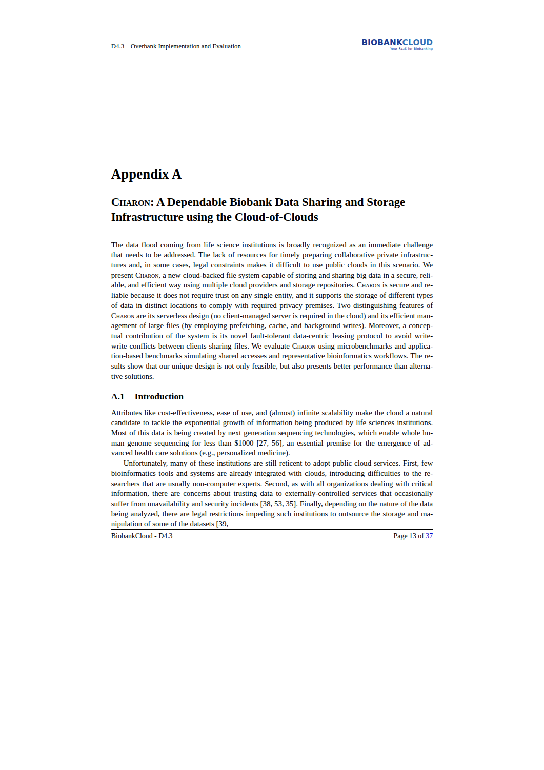D4.3 – Overbank Implementation and Evaluation
BIOBANKCLOUD
Your FaaS for Biobanking
Appendix A
Charon: A Dependable Biobank Data Sharing and Storage Infrastructure using the Cloud-of-Clouds
The data flood coming from life science institutions is broadly recognized as an immediate challenge that needs to be addressed. The lack of resources for timely preparing collaborative private infrastructures and, in some cases, legal constraints makes it difficult to use public clouds in this scenario. We present Charon, a new cloud-backed file system capable of storing and sharing big data in a secure, reliable, and efficient way using multiple cloud providers and storage repositories. Charon is secure and reliable because it does not require trust on any single entity, and it supports the storage of different types of data in distinct locations to comply with required privacy premises. Two distinguishing features of Charon are its serverless design (no client-managed server is required in the cloud) and its efficient management of large files (by employing prefetching, cache, and background writes). Moreover, a conceptual contribution of the system is its novel fault-tolerant data-centric leasing protocol to avoid write-write conflicts between clients sharing files. We evaluate Charon using microbenchmarks and application-based benchmarks simulating shared accesses and representative bioinformatics workflows. The results show that our unique design is not only feasible, but also presents better performance than alternative solutions.
A.1 Introduction
Attributes like cost-effectiveness, ease of use, and (almost) infinite scalability make the cloud a natural candidate to tackle the exponential growth of information being produced by life sciences institutions. Most of this data is being created by next generation sequencing technologies, which enable whole human genome sequencing for less than $1000 [27, 56], an essential premise for the emergence of advanced health care solutions (e.g., personalized medicine).
Unfortunately, many of these institutions are still reticent to adopt public cloud services. First, few bioinformatics tools and systems are already integrated with clouds, introducing difficulties to the researchers that are usually non-computer experts. Second, as with all organizations dealing with critical information, there are concerns about trusting data to externally-controlled services that occasionally suffer from unavailability and security incidents [38, 53, 35]. Finally, depending on the nature of the data being analyzed, there are legal restrictions impeding such institutions to outsource the storage and manipulation of some of the datasets [39,
BiobankCloud - D4.3
Page 13 of 37